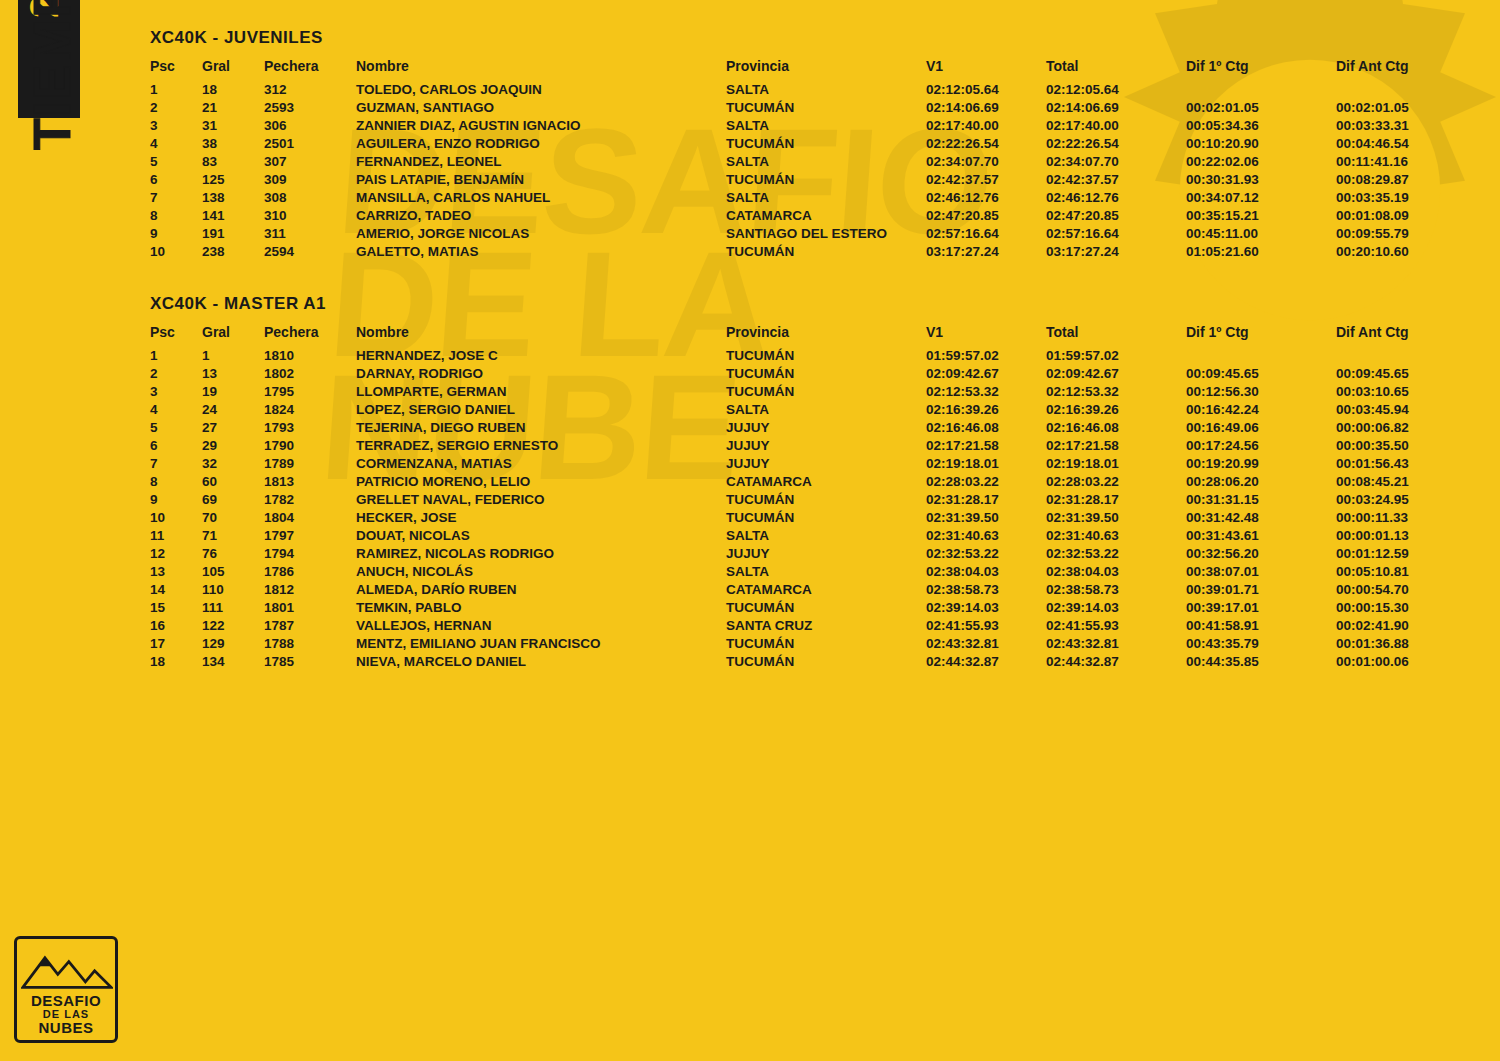DESAFIO DE LA NUBE
2022
TIEMPOS
DESAFIO
DE LAS
NUBES
XC40K - JUVENILES
| Psc | Gral | Pechera | Nombre | Provincia | V1 | Total | Dif 1º Ctg | Dif Ant Ctg |
| --- | --- | --- | --- | --- | --- | --- | --- | --- |
| 1 | 18 | 312 | TOLEDO, CARLOS JOAQUIN | SALTA | 02:12:05.64 | 02:12:05.64 | | |
| 2 | 21 | 2593 | GUZMAN, SANTIAGO | TUCUMÁN | 02:14:06.69 | 02:14:06.69 | 00:02:01.05 | 00:02:01.05 |
| 3 | 31 | 306 | ZANNIER DIAZ, AGUSTIN IGNACIO | SALTA | 02:17:40.00 | 02:17:40.00 | 00:05:34.36 | 00:03:33.31 |
| 4 | 38 | 2501 | AGUILERA, ENZO RODRIGO | TUCUMÁN | 02:22:26.54 | 02:22:26.54 | 00:10:20.90 | 00:04:46.54 |
| 5 | 83 | 307 | FERNANDEZ, LEONEL | SALTA | 02:34:07.70 | 02:34:07.70 | 00:22:02.06 | 00:11:41.16 |
| 6 | 125 | 309 | PAIS LATAPIE, BENJAMÍN | TUCUMÁN | 02:42:37.57 | 02:42:37.57 | 00:30:31.93 | 00:08:29.87 |
| 7 | 138 | 308 | MANSILLA, CARLOS NAHUEL | SALTA | 02:46:12.76 | 02:46:12.76 | 00:34:07.12 | 00:03:35.19 |
| 8 | 141 | 310 | CARRIZO, TADEO | CATAMARCA | 02:47:20.85 | 02:47:20.85 | 00:35:15.21 | 00:01:08.09 |
| 9 | 191 | 311 | AMERIO, JORGE NICOLAS | SANTIAGO DEL ESTERO | 02:57:16.64 | 02:57:16.64 | 00:45:11.00 | 00:09:55.79 |
| 10 | 238 | 2594 | GALETTO, MATIAS | TUCUMÁN | 03:17:27.24 | 03:17:27.24 | 01:05:21.60 | 00:20:10.60 |
XC40K - MASTER A1
| Psc | Gral | Pechera | Nombre | Provincia | V1 | Total | Dif 1º Ctg | Dif Ant Ctg |
| --- | --- | --- | --- | --- | --- | --- | --- | --- |
| 1 | 1 | 1810 | HERNANDEZ, JOSE C | TUCUMÁN | 01:59:57.02 | 01:59:57.02 | | |
| 2 | 13 | 1802 | DARNAY, RODRIGO | TUCUMÁN | 02:09:42.67 | 02:09:42.67 | 00:09:45.65 | 00:09:45.65 |
| 3 | 19 | 1795 | LLOMPARTE, GERMAN | TUCUMÁN | 02:12:53.32 | 02:12:53.32 | 00:12:56.30 | 00:03:10.65 |
| 4 | 24 | 1824 | LOPEZ, SERGIO DANIEL | SALTA | 02:16:39.26 | 02:16:39.26 | 00:16:42.24 | 00:03:45.94 |
| 5 | 27 | 1793 | TEJERINA, DIEGO RUBEN | JUJUY | 02:16:46.08 | 02:16:46.08 | 00:16:49.06 | 00:00:06.82 |
| 6 | 29 | 1790 | TERRADEZ, SERGIO ERNESTO | JUJUY | 02:17:21.58 | 02:17:21.58 | 00:17:24.56 | 00:00:35.50 |
| 7 | 32 | 1789 | CORMENZANA, MATIAS | JUJUY | 02:19:18.01 | 02:19:18.01 | 00:19:20.99 | 00:01:56.43 |
| 8 | 60 | 1813 | PATRICIO MORENO, LELIO | CATAMARCA | 02:28:03.22 | 02:28:03.22 | 00:28:06.20 | 00:08:45.21 |
| 9 | 69 | 1782 | GRELLET NAVAL, FEDERICO | TUCUMÁN | 02:31:28.17 | 02:31:28.17 | 00:31:31.15 | 00:03:24.95 |
| 10 | 70 | 1804 | HECKER, JOSE | TUCUMÁN | 02:31:39.50 | 02:31:39.50 | 00:31:42.48 | 00:00:11.33 |
| 11 | 71 | 1797 | DOUAT, NICOLAS | SALTA | 02:31:40.63 | 02:31:40.63 | 00:31:43.61 | 00:00:01.13 |
| 12 | 76 | 1794 | RAMIREZ, NICOLAS RODRIGO | JUJUY | 02:32:53.22 | 02:32:53.22 | 00:32:56.20 | 00:01:12.59 |
| 13 | 105 | 1786 | ANUCH, NICOLÁS | SALTA | 02:38:04.03 | 02:38:04.03 | 00:38:07.01 | 00:05:10.81 |
| 14 | 110 | 1812 | ALMEDA, DARÍO RUBEN | CATAMARCA | 02:38:58.73 | 02:38:58.73 | 00:39:01.71 | 00:00:54.70 |
| 15 | 111 | 1801 | TEMKIN, PABLO | TUCUMÁN | 02:39:14.03 | 02:39:14.03 | 00:39:17.01 | 00:00:15.30 |
| 16 | 122 | 1787 | VALLEJOS, HERNAN | SANTA CRUZ | 02:41:55.93 | 02:41:55.93 | 00:41:58.91 | 00:02:41.90 |
| 17 | 129 | 1788 | MENTZ, EMILIANO JUAN FRANCISCO | TUCUMÁN | 02:43:32.81 | 02:43:32.81 | 00:43:35.79 | 00:01:36.88 |
| 18 | 134 | 1785 | NIEVA, MARCELO DANIEL | TUCUMÁN | 02:44:32.87 | 02:44:32.87 | 00:44:35.85 | 00:01:00.06 |